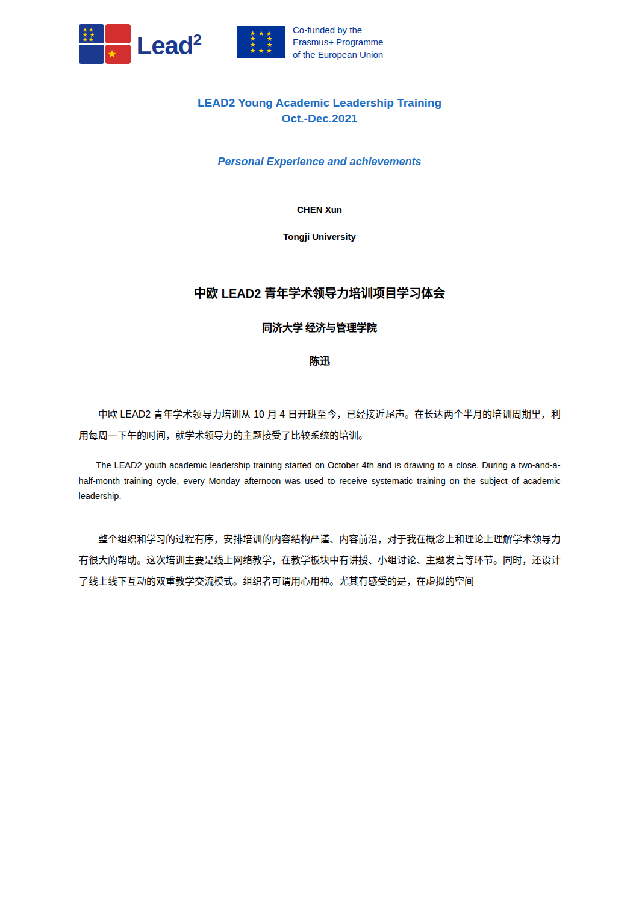★ ★
★ ★
★ ★
★
Lead2
★ ★ ★
★ ★
★ ★
★ ★ ★
Co-funded by the
Erasmus+ Programme
of the European Union
LEAD2 Young Academic Leadership Training
Oct.-Dec.2021
Personal Experience and achievements
CHEN Xun
Tongji University
中欧 LEAD2 青年学术领导力培训项目学习体会
同济大学 经济与管理学院
陈迅
中欧 LEAD2 青年学术领导力培训从 10 月 4 日开班至今，已经接近尾声。在长达两个半月的培训周期里，利用每周一下午的时间，就学术领导力的主题接受了比较系统的培训。
The LEAD2 youth academic leadership training started on October 4th and is drawing to a close. During a two-and-a-half-month training cycle, every Monday afternoon was used to receive systematic training on the subject of academic leadership.
整个组织和学习的过程有序，安排培训的内容结构严谨、内容前沿，对于我在概念上和理论上理解学术领导力有很大的帮助。这次培训主要是线上网络教学，在教学板块中有讲授、小组讨论、主题发言等环节。同时，还设计了线上线下互动的双重教学交流模式。组织者可谓用心用神。尤其有感受的是，在虚拟的空间